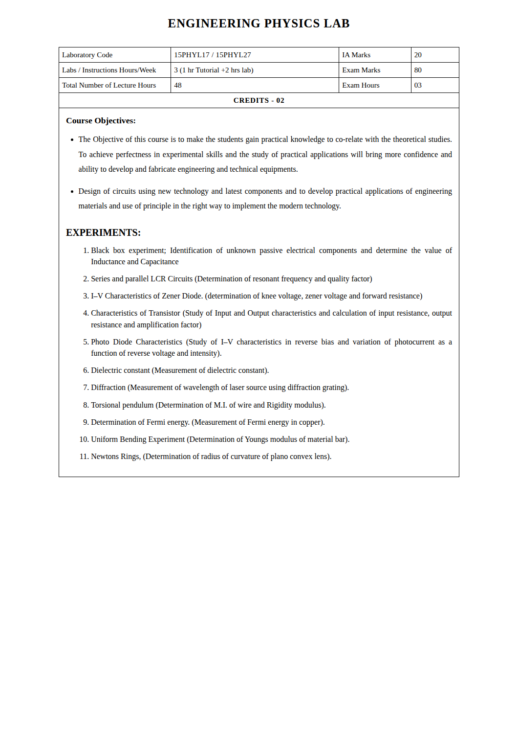ENGINEERING PHYSICS LAB
| Laboratory Code | 15PHYL17 / 15PHYL27 | IA Marks | 20 |
| Labs / Instructions Hours/Week | 3 (1 hr Tutorial +2 hrs lab) | Exam Marks | 80 |
| Total Number of Lecture Hours | 48 | Exam Hours | 03 |
| CREDITS - 02 |
Course Objectives:
The Objective of this course is to make the students gain practical knowledge to co-relate with the theoretical studies. To achieve perfectness in experimental skills and the study of practical applications will bring more confidence and ability to develop and fabricate engineering and technical equipments.
Design of circuits using new technology and latest components and to develop practical applications of engineering materials and use of principle in the right way to implement the modern technology.
EXPERIMENTS:
Black box experiment; Identification of unknown passive electrical components and determine the value of Inductance and Capacitance
Series and parallel LCR Circuits (Determination of resonant frequency and quality factor)
I–V Characteristics of Zener Diode. (determination of knee voltage, zener voltage and forward resistance)
Characteristics of Transistor (Study of Input and Output characteristics and calculation of input resistance, output resistance and amplification factor)
Photo Diode Characteristics (Study of I–V characteristics in reverse bias and variation of photocurrent as a function of reverse voltage and intensity).
Dielectric constant (Measurement of dielectric constant).
Diffraction (Measurement of wavelength of laser source using diffraction grating).
Torsional pendulum (Determination of M.I. of wire and Rigidity modulus).
Determination of Fermi energy. (Measurement of Fermi energy in copper).
Uniform Bending Experiment (Determination of Youngs modulus of material bar).
Newtons Rings, (Determination of radius of curvature of plano convex lens).